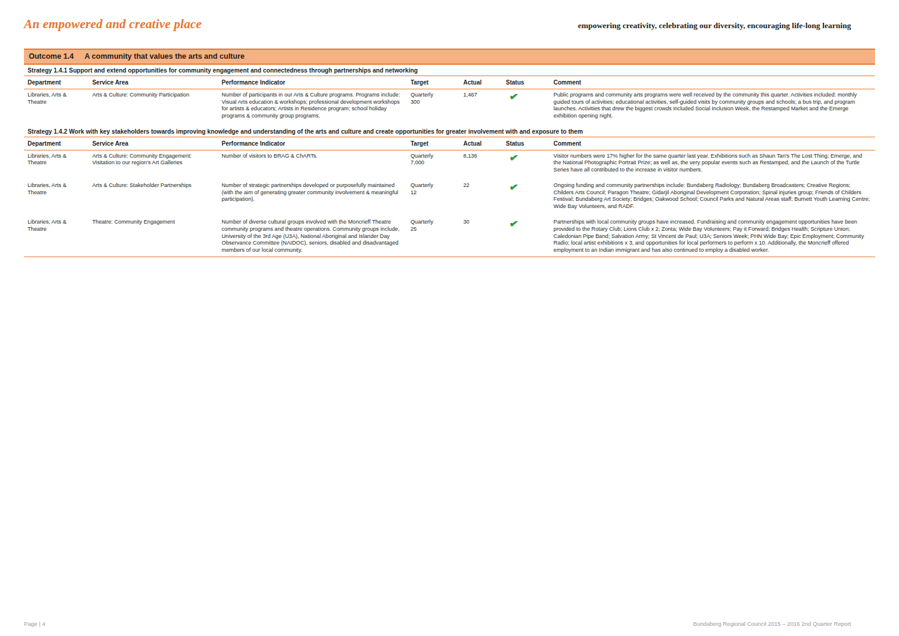An empowered and creative place
empowering creativity, celebrating our diversity, encouraging life-long learning
Outcome 1.4 A community that values the arts and culture
Strategy 1.4.1 Support and extend opportunities for community engagement and connectedness through partnerships and networking
| Department | Service Area | Performance Indicator | Target | Actual | Status | Comment |
| --- | --- | --- | --- | --- | --- | --- |
| Libraries, Arts & Theatre | Arts & Culture: Community Participation | Number of participants in our Arts & Culture programs. Programs include: Visual Arts education & workshops; professional development workshops for artists & educators; Artists in Residence program; school holiday programs & community group programs. | Quarterly 300 | 1,467 | ✔ | Public programs and community arts programs were well received by the community this quarter. Activities included: monthly guided tours of activities; educational activities, self-guided visits by community groups and schools; a bus trip, and program launches. Activities that drew the biggest crowds included Social Inclusion Week, the Restamped Market and the Emerge exhibition opening night. |
Strategy 1.4.2 Work with key stakeholders towards improving knowledge and understanding of the arts and culture and create opportunities for greater involvement with and exposure to them
| Department | Service Area | Performance Indicator | Target | Actual | Status | Comment |
| --- | --- | --- | --- | --- | --- | --- |
| Libraries, Arts & Theatre | Arts & Culture: Community Engagement: Visitation to our region's Art Galleries | Number of visitors to BRAG & ChARTs. | Quarterly 7,000 | 8,136 | ✔ | Visitor numbers were 17% higher for the same quarter last year. Exhibitions such as Shaun Tan's The Lost Thing; Emerge, and the National Photographic Portrait Prize; as well as, the very popular events such as Restamped, and the Launch of the Turtle Series have all contributed to the increase in visitor numbers. |
| Libraries, Arts & Theatre | Arts & Culture: Stakeholder Partnerships | Number of strategic partnerships developed or purposefully maintained (with the aim of generating greater community involvement & meaningful participation). | Quarterly 12 | 22 | ✔ | Ongoing funding and community partnerships include: Bundaberg Radiology; Bundaberg Broadcasters; Creative Regions; Childers Arts Council; Paragon Theatre; Gidarjil Aboriginal Development Corporation; Spinal injuries group; Friends of Childers Festival; Bundaberg Art Society; Bridges; Oakwood School; Council Parks and Natural Areas staff; Burnett Youth Learning Centre; Wide Bay Volunteers, and RADF. |
| Libraries, Arts & Theatre | Theatre: Community Engagement | Number of diverse cultural groups involved with the Moncrieff Theatre community programs and theatre operations. Community groups include, University of the 3rd Age (U3A), National Aboriginal and Islander Day Observance Committee (NAIDOC), seniors, disabled and disadvantaged members of our local community. | Quarterly 25 | 30 | ✔ | Partnerships with local community groups have increased. Fundraising and community engagement opportunities have been provided to the Rotary Club; Lions Club x 2; Zonta; Wide Bay Volunteers; Pay it Forward; Bridges Health; Scripture Union; Caledonian Pipe Band; Salvation Army; St Vincent de Paul; U3A; Seniors Week; PHN Wide Bay; Epic Employment; Community Radio; local artist exhibitions x 3, and opportunities for local performers to perform x 10. Additionally, the Moncrieff offered employment to an Indian immigrant and has also continued to employ a disabled worker. |
Page | 4
Bundaberg Regional Council 2015 – 2016 2nd Quarter Report